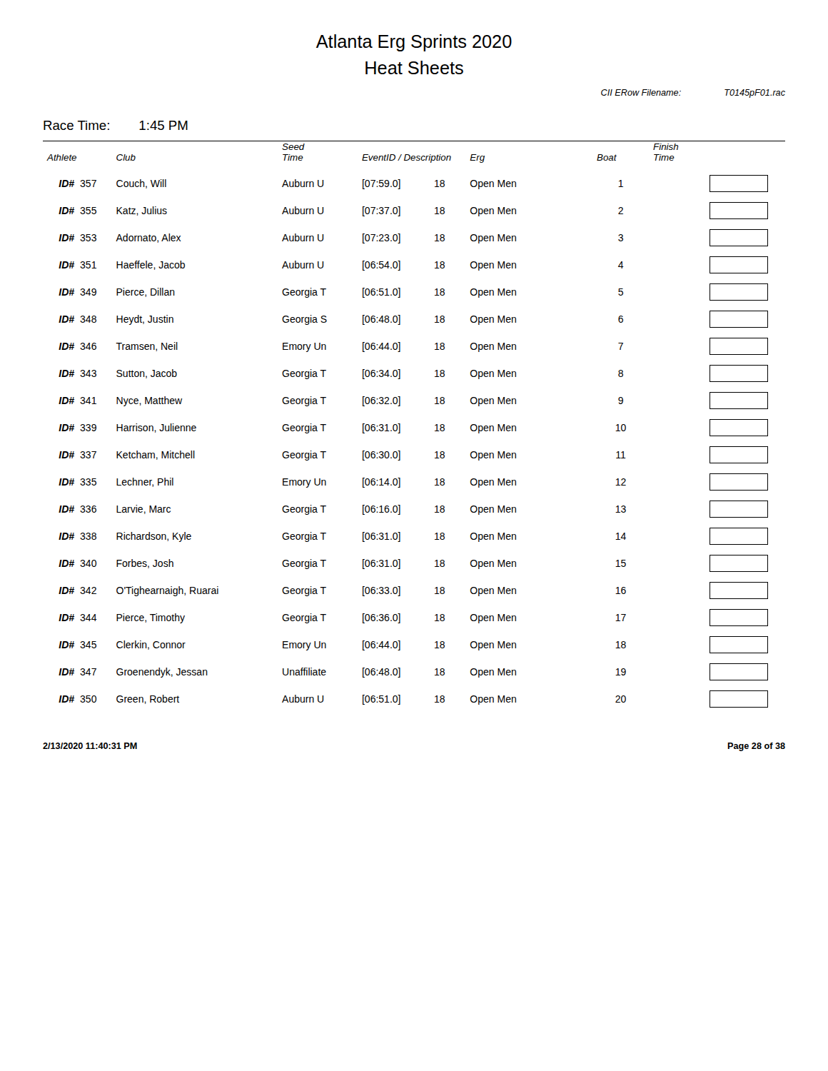Atlanta Erg Sprints 2020
Heat Sheets
CII ERow Filename: T0145pF01.rac
Race Time: 1:45 PM
| Athlete | Club | Seed Time | EventID / Description | Erg | Boat | Finish Time |
| --- | --- | --- | --- | --- | --- | --- |
| ID# | 357 | Couch, Will | Auburn U | [07:59.0] | 18 | Open Men | 1 | | |
| ID# | 355 | Katz, Julius | Auburn U | [07:37.0] | 18 | Open Men | 2 | | |
| ID# | 353 | Adornato, Alex | Auburn U | [07:23.0] | 18 | Open Men | 3 | | |
| ID# | 351 | Haeffele, Jacob | Auburn U | [06:54.0] | 18 | Open Men | 4 | | |
| ID# | 349 | Pierce, Dillan | Georgia T | [06:51.0] | 18 | Open Men | 5 | | |
| ID# | 348 | Heydt, Justin | Georgia S | [06:48.0] | 18 | Open Men | 6 | | |
| ID# | 346 | Tramsen, Neil | Emory Un | [06:44.0] | 18 | Open Men | 7 | | |
| ID# | 343 | Sutton, Jacob | Georgia T | [06:34.0] | 18 | Open Men | 8 | | |
| ID# | 341 | Nyce, Matthew | Georgia T | [06:32.0] | 18 | Open Men | 9 | | |
| ID# | 339 | Harrison, Julienne | Georgia T | [06:31.0] | 18 | Open Men | 10 | | |
| ID# | 337 | Ketcham, Mitchell | Georgia T | [06:30.0] | 18 | Open Men | 11 | | |
| ID# | 335 | Lechner, Phil | Emory Un | [06:14.0] | 18 | Open Men | 12 | | |
| ID# | 336 | Larvie, Marc | Georgia T | [06:16.0] | 18 | Open Men | 13 | | |
| ID# | 338 | Richardson, Kyle | Georgia T | [06:31.0] | 18 | Open Men | 14 | | |
| ID# | 340 | Forbes, Josh | Georgia T | [06:31.0] | 18 | Open Men | 15 | | |
| ID# | 342 | O'Tighearnaigh, Ruarai | Georgia T | [06:33.0] | 18 | Open Men | 16 | | |
| ID# | 344 | Pierce, Timothy | Georgia T | [06:36.0] | 18 | Open Men | 17 | | |
| ID# | 345 | Clerkin, Connor | Emory Un | [06:44.0] | 18 | Open Men | 18 | | |
| ID# | 347 | Groenendyk, Jessan | Unaffiliate | [06:48.0] | 18 | Open Men | 19 | | |
| ID# | 350 | Green, Robert | Auburn U | [06:51.0] | 18 | Open Men | 20 | | |
2/13/2020 11:40:31 PM Page 28 of 38